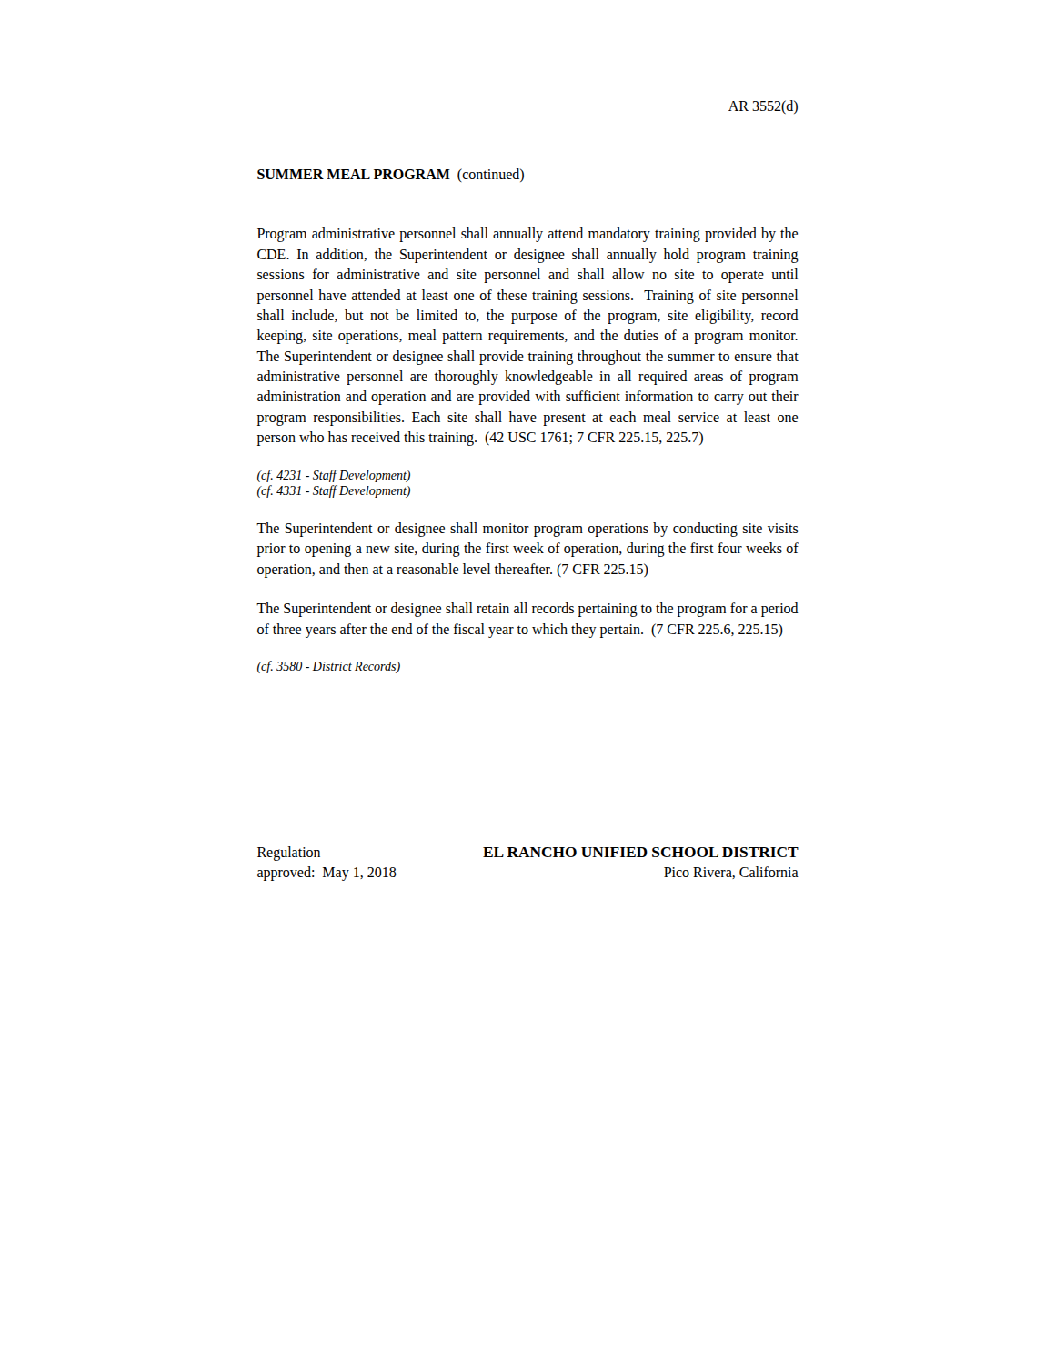AR 3552(d)
SUMMER MEAL PROGRAM (continued)
Program administrative personnel shall annually attend mandatory training provided by the CDE. In addition, the Superintendent or designee shall annually hold program training sessions for administrative and site personnel and shall allow no site to operate until personnel have attended at least one of these training sessions. Training of site personnel shall include, but not be limited to, the purpose of the program, site eligibility, record keeping, site operations, meal pattern requirements, and the duties of a program monitor. The Superintendent or designee shall provide training throughout the summer to ensure that administrative personnel are thoroughly knowledgeable in all required areas of program administration and operation and are provided with sufficient information to carry out their program responsibilities. Each site shall have present at each meal service at least one person who has received this training. (42 USC 1761; 7 CFR 225.15, 225.7)
(cf. 4231 - Staff Development)
(cf. 4331 - Staff Development)
The Superintendent or designee shall monitor program operations by conducting site visits prior to opening a new site, during the first week of operation, during the first four weeks of operation, and then at a reasonable level thereafter. (7 CFR 225.15)
The Superintendent or designee shall retain all records pertaining to the program for a period of three years after the end of the fiscal year to which they pertain. (7 CFR 225.6, 225.15)
(cf. 3580 - District Records)
Regulation
approved: May 1, 2018
EL RANCHO UNIFIED SCHOOL DISTRICT
Pico Rivera, California